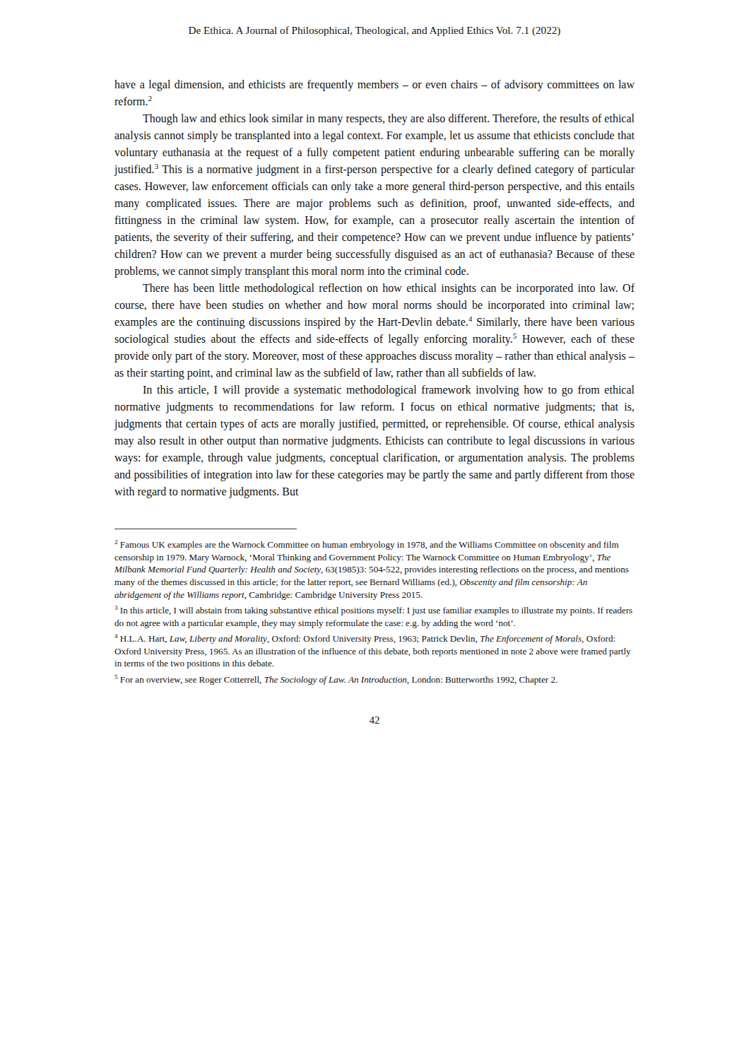De Ethica. A Journal of Philosophical, Theological, and Applied Ethics Vol. 7.1 (2022)
have a legal dimension, and ethicists are frequently members – or even chairs – of advisory committees on law reform.2
Though law and ethics look similar in many respects, they are also different. Therefore, the results of ethical analysis cannot simply be transplanted into a legal context. For example, let us assume that ethicists conclude that voluntary euthanasia at the request of a fully competent patient enduring unbearable suffering can be morally justified.3 This is a normative judgment in a first-person perspective for a clearly defined category of particular cases. However, law enforcement officials can only take a more general third-person perspective, and this entails many complicated issues. There are major problems such as definition, proof, unwanted side-effects, and fittingness in the criminal law system. How, for example, can a prosecutor really ascertain the intention of patients, the severity of their suffering, and their competence? How can we prevent undue influence by patients’ children? How can we prevent a murder being successfully disguised as an act of euthanasia? Because of these problems, we cannot simply transplant this moral norm into the criminal code.
There has been little methodological reflection on how ethical insights can be incorporated into law. Of course, there have been studies on whether and how moral norms should be incorporated into criminal law; examples are the continuing discussions inspired by the Hart-Devlin debate.4 Similarly, there have been various sociological studies about the effects and side-effects of legally enforcing morality.5 However, each of these provide only part of the story. Moreover, most of these approaches discuss morality – rather than ethical analysis – as their starting point, and criminal law as the subfield of law, rather than all subfields of law.
In this article, I will provide a systematic methodological framework involving how to go from ethical normative judgments to recommendations for law reform. I focus on ethical normative judgments; that is, judgments that certain types of acts are morally justified, permitted, or reprehensible. Of course, ethical analysis may also result in other output than normative judgments. Ethicists can contribute to legal discussions in various ways: for example, through value judgments, conceptual clarification, or argumentation analysis. The problems and possibilities of integration into law for these categories may be partly the same and partly different from those with regard to normative judgments. But
2 Famous UK examples are the Warnock Committee on human embryology in 1978, and the Williams Committee on obscenity and film censorship in 1979. Mary Warnock, ‘Moral Thinking and Government Policy: The Warnock Committee on Human Embryology’, The Milbank Memorial Fund Quarterly: Health and Society, 63(1985)3: 504-522, provides interesting reflections on the process, and mentions many of the themes discussed in this article; for the latter report, see Bernard Williams (ed.), Obscenity and film censorship: An abridgement of the Williams report, Cambridge: Cambridge University Press 2015.
3 In this article, I will abstain from taking substantive ethical positions myself: I just use familiar examples to illustrate my points. If readers do not agree with a particular example, they may simply reformulate the case: e.g. by adding the word ‘not’.
4 H.L.A. Hart, Law, Liberty and Morality, Oxford: Oxford University Press, 1963; Patrick Devlin, The Enforcement of Morals, Oxford: Oxford University Press, 1965. As an illustration of the influence of this debate, both reports mentioned in note 2 above were framed partly in terms of the two positions in this debate.
5 For an overview, see Roger Cotterrell, The Sociology of Law. An Introduction, London: Butterworths 1992, Chapter 2.
42